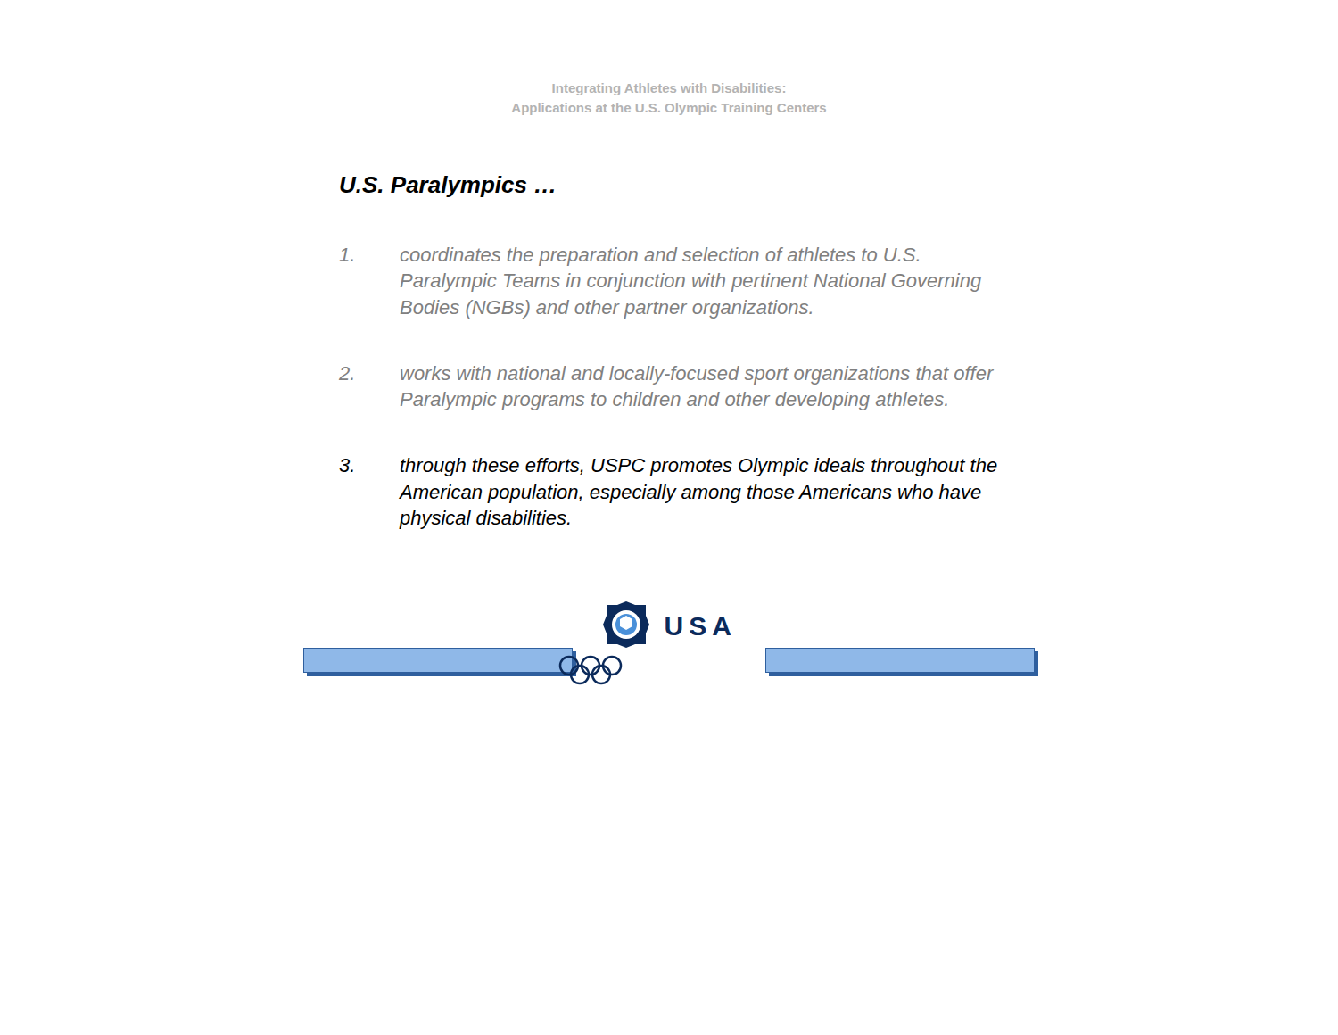Integrating Athletes with Disabilities:
Applications at the U.S. Olympic Training Centers
U.S. Paralympics …
1. coordinates the preparation and selection of athletes to U.S. Paralympic Teams in conjunction with pertinent National Governing Bodies (NGBs) and other partner organizations.
2. works with national and locally-focused sport organizations that offer Paralympic programs to children and other developing athletes.
3. through these efforts, USPC promotes Olympic ideals throughout the American population, especially among those Americans who have physical disabilities.
USA